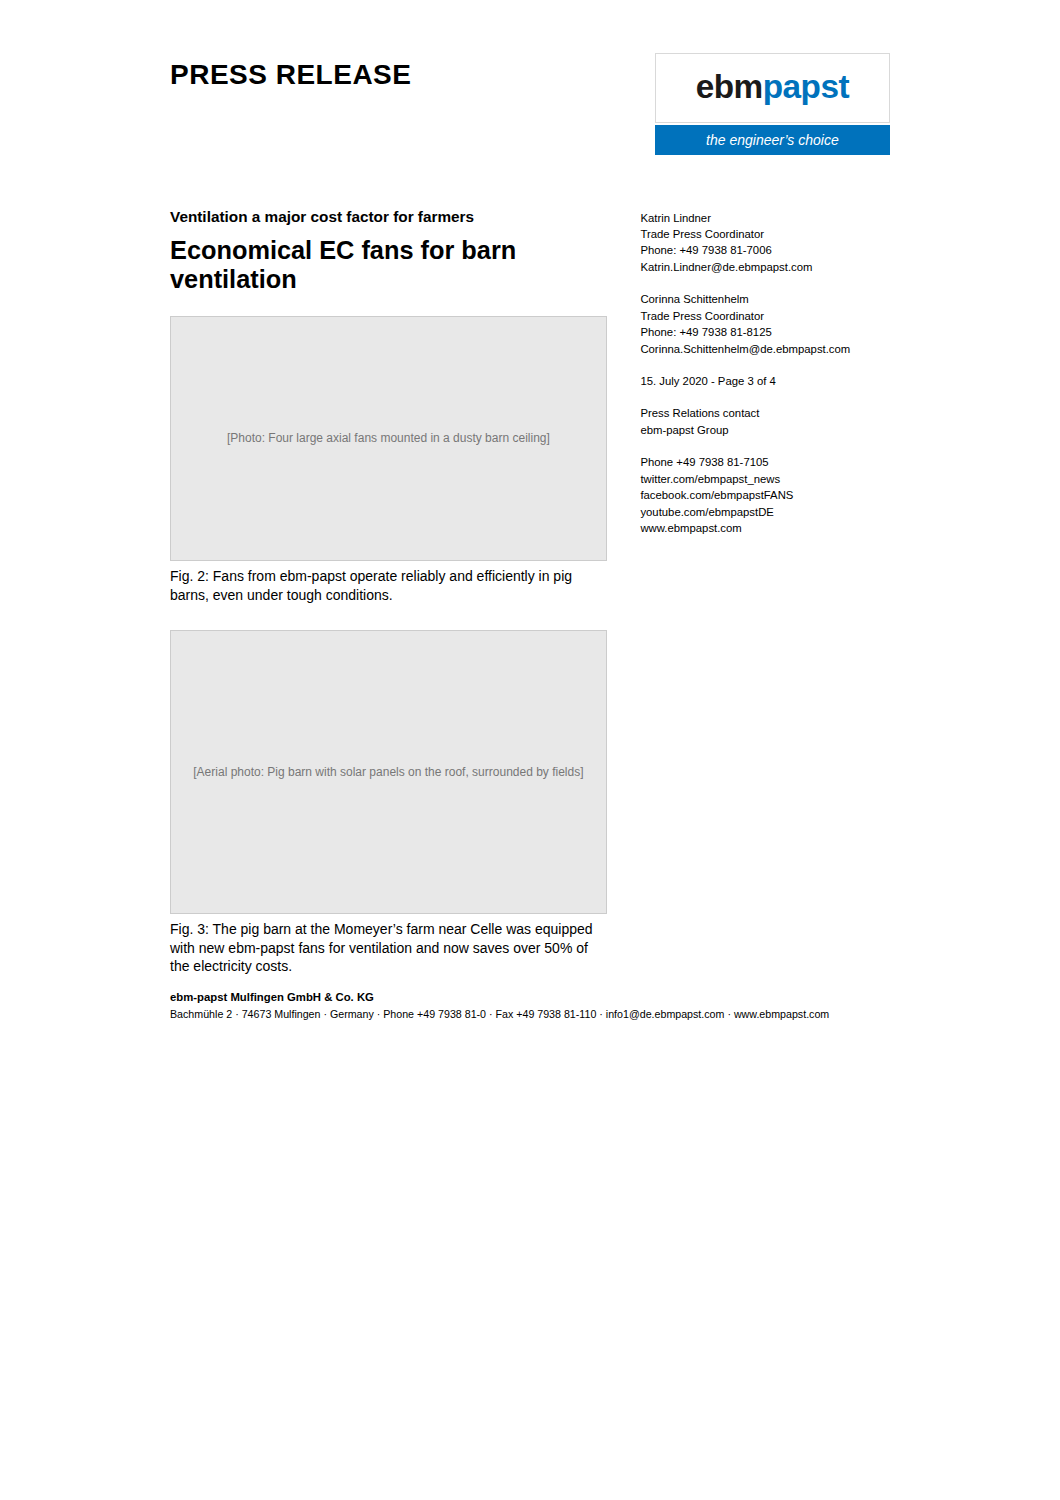PRESS RELEASE
ebm papst
the engineer’s choice
Ventilation a major cost factor for farmers
Economical EC fans for barn ventilation
[Photo: Four large axial fans mounted in a dusty barn ceiling]
Fig. 2: Fans from ebm-papst operate reliably and efficiently in pig barns, even under tough conditions.
[Aerial photo: Pig barn with solar panels on the roof, surrounded by fields]
Fig. 3: The pig barn at the Momeyer’s farm near Celle was equipped with new ebm-papst fans for ventilation and now saves over 50% of the electricity costs.
Katrin Lindner
Trade Press Coordinator
Phone: +49 7938 81-7006
Katrin.Lindner@de.ebmpapst.com
Corinna Schittenhelm
Trade Press Coordinator
Phone: +49 7938 81-8125
Corinna.Schittenhelm@de.ebmpapst.com
15. July 2020 - Page 3 of 4
Press Relations contact
ebm-papst Group
Phone +49 7938 81-7105
twitter.com/ebmpapst_news
facebook.com/ebmpapstFANS
youtube.com/ebmpapstDE
www.ebmpapst.com
ebm-papst Mulfingen GmbH & Co. KG
Bachmühle 2 · 74673 Mulfingen · Germany · Phone +49 7938 81-0 · Fax +49 7938 81-110 · info1@de.ebmpapst.com · www.ebmpapst.com